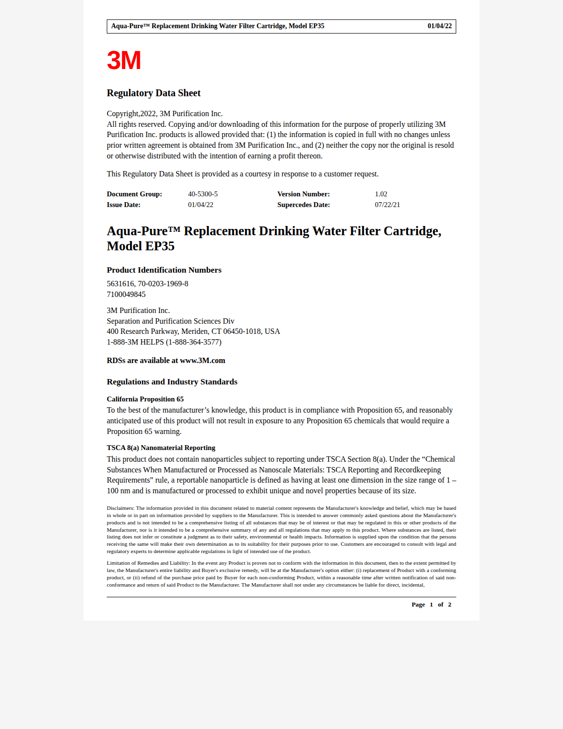Aqua-Pure™ Replacement Drinking Water Filter Cartridge, Model EP35 01/04/22
3M
Regulatory Data Sheet
Copyright,2022, 3M Purification Inc.
All rights reserved. Copying and/or downloading of this information for the purpose of properly utilizing 3M Purification Inc. products is allowed provided that: (1) the information is copied in full with no changes unless prior written agreement is obtained from 3M Purification Inc., and (2) neither the copy nor the original is resold or otherwise distributed with the intention of earning a profit thereon.
This Regulatory Data Sheet is provided as a courtesy in response to a customer request.
| Document Group: | 40-5300-5 | Version Number: | 1.02 |
| Issue Date: | 01/04/22 | Supercedes Date: | 07/22/21 |
Aqua-Pure™ Replacement Drinking Water Filter Cartridge, Model EP35
Product Identification Numbers
5631616, 70-0203-1969-8
7100049845
3M Purification Inc.
Separation and Purification Sciences Div
400 Research Parkway, Meriden, CT 06450-1018, USA
1-888-3M HELPS (1-888-364-3577)
RDSs are available at www.3M.com
Regulations and Industry Standards
California Proposition 65
To the best of the manufacturer’s knowledge, this product is in compliance with Proposition 65, and reasonably anticipated use of this product will not result in exposure to any Proposition 65 chemicals that would require a Proposition 65 warning.
TSCA 8(a) Nanomaterial Reporting
This product does not contain nanoparticles subject to reporting under TSCA Section 8(a). Under the “Chemical Substances When Manufactured or Processed as Nanoscale Materials: TSCA Reporting and Recordkeeping Requirements” rule, a reportable nanoparticle is defined as having at least one dimension in the size range of 1 – 100 nm and is manufactured or processed to exhibit unique and novel properties because of its size.
Disclaimers: The information provided in this document related to material content represents the Manufacturer's knowledge and belief, which may be based in whole or in part on information provided by suppliers to the Manufacturer. This is intended to answer commonly asked questions about the Manufacturer's products and is not intended to be a comprehensive listing of all substances that may be of interest or that may be regulated in this or other products of the Manufacturer, nor is it intended to be a comprehensive summary of any and all regulations that may apply to this product. Where substances are listed, their listing does not infer or constitute a judgment as to their safety, environmental or health impacts. Information is supplied upon the condition that the persons receiving the same will make their own determination as to its suitability for their purposes prior to use. Customers are encouraged to consult with legal and regulatory experts to determine applicable regulations in light of intended use of the product.
Limitation of Remedies and Liability: In the event any Product is proven not to conform with the information in this document, then to the extent permitted by law, the Manufacturer's entire liability and Buyer's exclusive remedy, will be at the Manufacturer's option either: (i) replacement of Product with a conforming product, or (ii) refund of the purchase price paid by Buyer for each non-conforming Product, within a reasonable time after written notification of said non-conformance and return of said Product to the Manufacturer. The Manufacturer shall not under any circumstances be liable for direct, incidental,
Page1of2